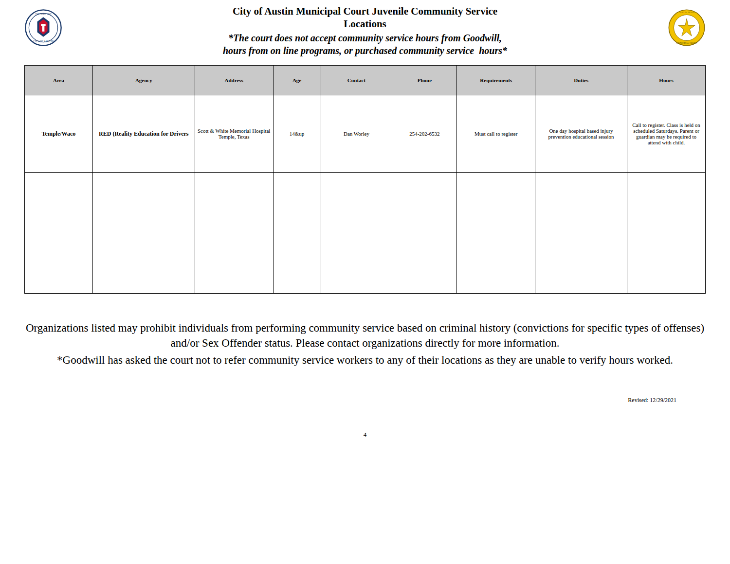CITY OF AUSTIN FOUNDED 1839
MUNICIPAL COURT AUSTIN, TEXAS
City of Austin Municipal Court Juvenile Community Service
Locations
*The court does not accept community service hours from Goodwill,
hours from on line programs, or purchased community service hours*
| Area | Agency | Address | Age | Contact | Phone | Requirements | Duties | Hours |
| --- | --- | --- | --- | --- | --- | --- | --- | --- |
| Temple/Waco | RED (Reality Education for Drivers | Scott & White Memorial Hospital Temple, Texas | 14&up | Dan Worley | 254-202-6532 | Must call to register | One day hospital based injury prevention educational session | Call to register. Class is held on scheduled Saturdays. Parent or guardian may be required to attend with child. |
Organizations listed may prohibit individuals from performing community service based on criminal history (convictions for specific types of offenses) and/or Sex Offender status. Please contact organizations directly for more information.
*Goodwill has asked the court not to refer community service workers to any of their locations as they are unable to verify hours worked.
Revised: 12/29/2021
4